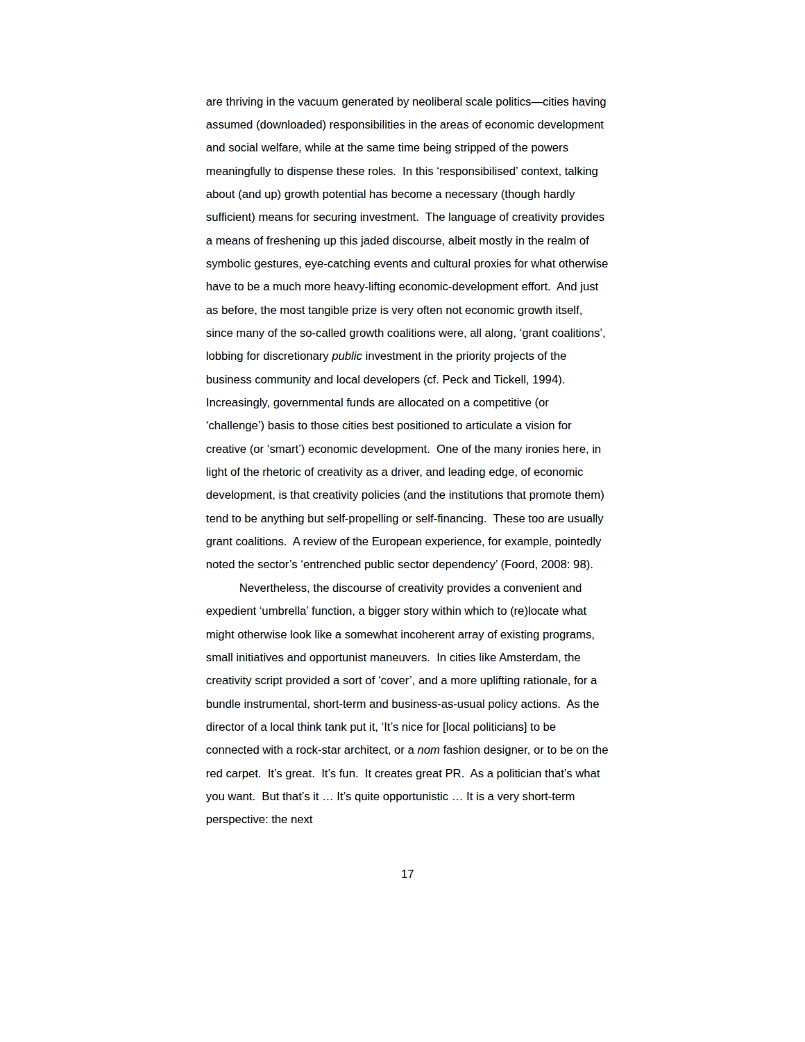are thriving in the vacuum generated by neoliberal scale politics—cities having assumed (downloaded) responsibilities in the areas of economic development and social welfare, while at the same time being stripped of the powers meaningfully to dispense these roles. In this ‘responsibilised’ context, talking about (and up) growth potential has become a necessary (though hardly sufficient) means for securing investment. The language of creativity provides a means of freshening up this jaded discourse, albeit mostly in the realm of symbolic gestures, eye-catching events and cultural proxies for what otherwise have to be a much more heavy-lifting economic-development effort. And just as before, the most tangible prize is very often not economic growth itself, since many of the so-called growth coalitions were, all along, ‘grant coalitions’, lobbing for discretionary public investment in the priority projects of the business community and local developers (cf. Peck and Tickell, 1994). Increasingly, governmental funds are allocated on a competitive (or ‘challenge’) basis to those cities best positioned to articulate a vision for creative (or ‘smart’) economic development. One of the many ironies here, in light of the rhetoric of creativity as a driver, and leading edge, of economic development, is that creativity policies (and the institutions that promote them) tend to be anything but self-propelling or self-financing. These too are usually grant coalitions. A review of the European experience, for example, pointedly noted the sector’s ‘entrenched public sector dependency’ (Foord, 2008: 98).
Nevertheless, the discourse of creativity provides a convenient and expedient ‘umbrella’ function, a bigger story within which to (re)locate what might otherwise look like a somewhat incoherent array of existing programs, small initiatives and opportunist maneuvers. In cities like Amsterdam, the creativity script provided a sort of ‘cover’, and a more uplifting rationale, for a bundle instrumental, short-term and business-as-usual policy actions. As the director of a local think tank put it, ‘It’s nice for [local politicians] to be connected with a rock-star architect, or a nom fashion designer, or to be on the red carpet. It’s great. It’s fun. It creates great PR. As a politician that’s what you want. But that’s it … It’s quite opportunistic … It is a very short-term perspective: the next
17